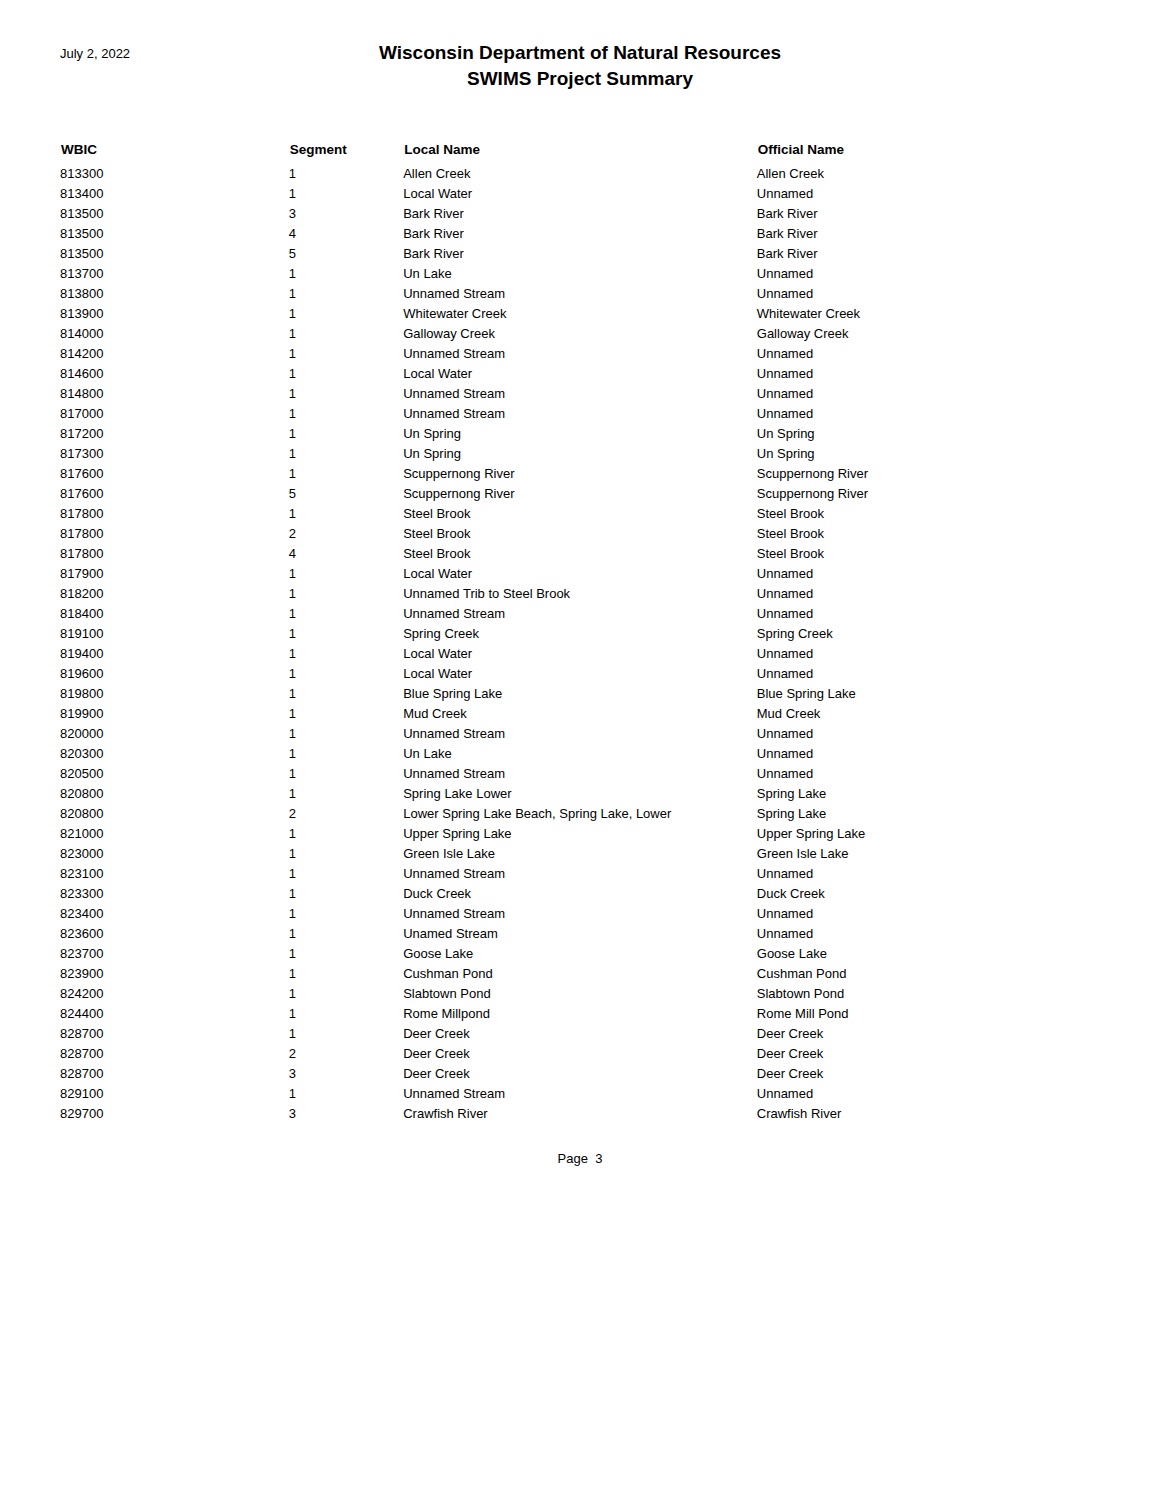July 2, 2022
Wisconsin Department of Natural Resources
SWIMS Project Summary
| WBIC | Segment | Local Name | Official Name |
| --- | --- | --- | --- |
| 813300 | 1 | Allen Creek | Allen Creek |
| 813400 | 1 | Local Water | Unnamed |
| 813500 | 3 | Bark River | Bark River |
| 813500 | 4 | Bark River | Bark River |
| 813500 | 5 | Bark River | Bark River |
| 813700 | 1 | Un Lake | Unnamed |
| 813800 | 1 | Unnamed Stream | Unnamed |
| 813900 | 1 | Whitewater Creek | Whitewater Creek |
| 814000 | 1 | Galloway Creek | Galloway Creek |
| 814200 | 1 | Unnamed Stream | Unnamed |
| 814600 | 1 | Local Water | Unnamed |
| 814800 | 1 | Unnamed Stream | Unnamed |
| 817000 | 1 | Unnamed Stream | Unnamed |
| 817200 | 1 | Un Spring | Un Spring |
| 817300 | 1 | Un Spring | Un Spring |
| 817600 | 1 | Scuppernong River | Scuppernong River |
| 817600 | 5 | Scuppernong River | Scuppernong River |
| 817800 | 1 | Steel Brook | Steel Brook |
| 817800 | 2 | Steel Brook | Steel Brook |
| 817800 | 4 | Steel Brook | Steel Brook |
| 817900 | 1 | Local Water | Unnamed |
| 818200 | 1 | Unnamed Trib to Steel Brook | Unnamed |
| 818400 | 1 | Unnamed Stream | Unnamed |
| 819100 | 1 | Spring Creek | Spring Creek |
| 819400 | 1 | Local Water | Unnamed |
| 819600 | 1 | Local Water | Unnamed |
| 819800 | 1 | Blue Spring Lake | Blue Spring Lake |
| 819900 | 1 | Mud Creek | Mud Creek |
| 820000 | 1 | Unnamed Stream | Unnamed |
| 820300 | 1 | Un Lake | Unnamed |
| 820500 | 1 | Unnamed Stream | Unnamed |
| 820800 | 1 | Spring Lake Lower | Spring Lake |
| 820800 | 2 | Lower Spring Lake Beach, Spring Lake, Lower | Spring Lake |
| 821000 | 1 | Upper Spring Lake | Upper Spring Lake |
| 823000 | 1 | Green Isle Lake | Green Isle Lake |
| 823100 | 1 | Unnamed Stream | Unnamed |
| 823300 | 1 | Duck Creek | Duck Creek |
| 823400 | 1 | Unnamed Stream | Unnamed |
| 823600 | 1 | Unamed Stream | Unnamed |
| 823700 | 1 | Goose Lake | Goose Lake |
| 823900 | 1 | Cushman Pond | Cushman Pond |
| 824200 | 1 | Slabtown Pond | Slabtown Pond |
| 824400 | 1 | Rome Millpond | Rome Mill Pond |
| 828700 | 1 | Deer Creek | Deer Creek |
| 828700 | 2 | Deer Creek | Deer Creek |
| 828700 | 3 | Deer Creek | Deer Creek |
| 829100 | 1 | Unnamed Stream | Unnamed |
| 829700 | 3 | Crawfish River | Crawfish River |
Page 3